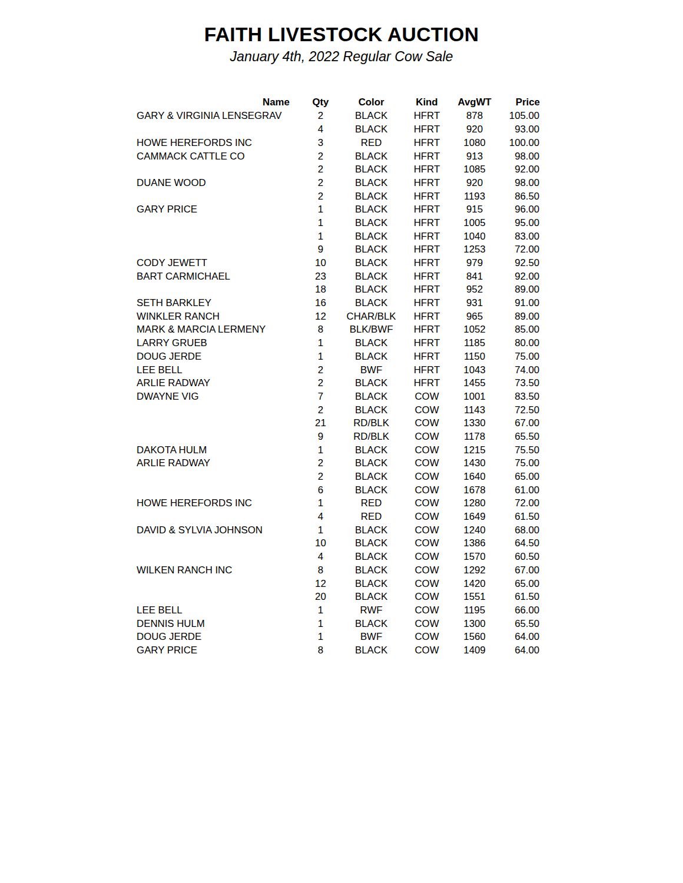FAITH LIVESTOCK AUCTION
January 4th, 2022 Regular Cow Sale
| Name | Qty | Color | Kind | AvgWT | Price |
| --- | --- | --- | --- | --- | --- |
| GARY & VIRGINIA LENSEGRAV | 2 | BLACK | HFRT | 878 | 105.00 |
| | 4 | BLACK | HFRT | 920 | 93.00 |
| HOWE HEREFORDS INC | 3 | RED | HFRT | 1080 | 100.00 |
| CAMMACK CATTLE CO | 2 | BLACK | HFRT | 913 | 98.00 |
| | 2 | BLACK | HFRT | 1085 | 92.00 |
| DUANE WOOD | 2 | BLACK | HFRT | 920 | 98.00 |
| | 2 | BLACK | HFRT | 1193 | 86.50 |
| GARY PRICE | 1 | BLACK | HFRT | 915 | 96.00 |
| | 1 | BLACK | HFRT | 1005 | 95.00 |
| | 1 | BLACK | HFRT | 1040 | 83.00 |
| | 9 | BLACK | HFRT | 1253 | 72.00 |
| CODY JEWETT | 10 | BLACK | HFRT | 979 | 92.50 |
| BART CARMICHAEL | 23 | BLACK | HFRT | 841 | 92.00 |
| | 18 | BLACK | HFRT | 952 | 89.00 |
| SETH BARKLEY | 16 | BLACK | HFRT | 931 | 91.00 |
| WINKLER RANCH | 12 | CHAR/BLK | HFRT | 965 | 89.00 |
| MARK & MARCIA LERMENY | 8 | BLK/BWF | HFRT | 1052 | 85.00 |
| LARRY GRUEB | 1 | BLACK | HFRT | 1185 | 80.00 |
| DOUG JERDE | 1 | BLACK | HFRT | 1150 | 75.00 |
| LEE BELL | 2 | BWF | HFRT | 1043 | 74.00 |
| ARLIE RADWAY | 2 | BLACK | HFRT | 1455 | 73.50 |
| DWAYNE VIG | 7 | BLACK | COW | 1001 | 83.50 |
| | 2 | BLACK | COW | 1143 | 72.50 |
| | 21 | RD/BLK | COW | 1330 | 67.00 |
| | 9 | RD/BLK | COW | 1178 | 65.50 |
| DAKOTA HULM | 1 | BLACK | COW | 1215 | 75.50 |
| ARLIE RADWAY | 2 | BLACK | COW | 1430 | 75.00 |
| | 2 | BLACK | COW | 1640 | 65.00 |
| | 6 | BLACK | COW | 1678 | 61.00 |
| HOWE HEREFORDS INC | 1 | RED | COW | 1280 | 72.00 |
| | 4 | RED | COW | 1649 | 61.50 |
| DAVID & SYLVIA JOHNSON | 1 | BLACK | COW | 1240 | 68.00 |
| | 10 | BLACK | COW | 1386 | 64.50 |
| | 4 | BLACK | COW | 1570 | 60.50 |
| WILKEN RANCH INC | 8 | BLACK | COW | 1292 | 67.00 |
| | 12 | BLACK | COW | 1420 | 65.00 |
| | 20 | BLACK | COW | 1551 | 61.50 |
| LEE BELL | 1 | RWF | COW | 1195 | 66.00 |
| DENNIS HULM | 1 | BLACK | COW | 1300 | 65.50 |
| DOUG JERDE | 1 | BWF | COW | 1560 | 64.00 |
| GARY PRICE | 8 | BLACK | COW | 1409 | 64.00 |